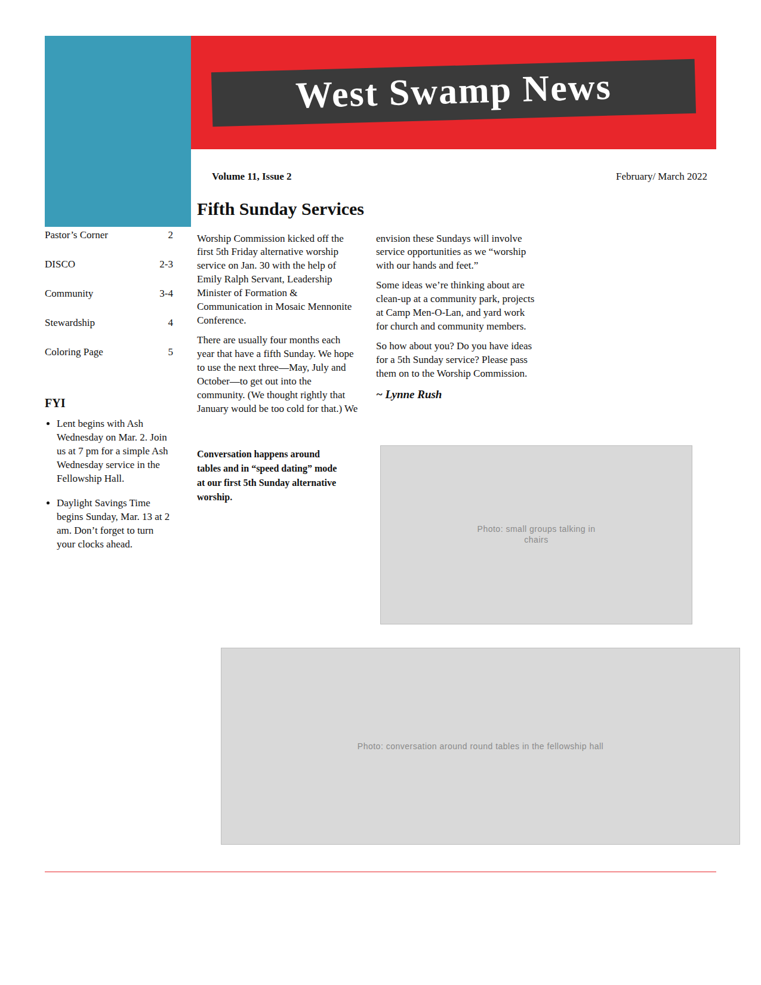West Swamp News
Volume 11, Issue 2 February/ March 2022
Inside this issue:
Pastor’s Corner 2
DISCO 2-3
Community 3-4
Stewardship 4
Coloring Page 5
FYI
Lent begins with Ash Wednesday on Mar. 2. Join us at 7 pm for a simple Ash Wednesday service in the Fellowship Hall.
Daylight Savings Time begins Sunday, Mar. 13 at 2 am. Don’t forget to turn your clocks ahead.
Fifth Sunday Services
Worship Commission kicked off the first 5th Friday alternative worship service on Jan. 30 with the help of Emily Ralph Servant, Leadership Minister of Formation & Communication in Mosaic Mennonite Conference.
There are usually four months each year that have a fifth Sunday. We hope to use the next three—May, July and October—to get out into the community. (We thought rightly that January would be too cold for that.) We envision these Sundays will involve service opportunities as we “worship with our hands and feet.”
Some ideas we’re thinking about are clean-up at a community park, projects at Camp Men-O-Lan, and yard work for church and community members.
So how about you? Do you have ideas for a 5th Sunday service? Please pass them on to the Worship Commission.
~ Lynne Rush
Conversation happens around tables and in “speed dating” mode at our first 5th Sunday alternative worship.
Photo: small groups talking in chairs
Photo: conversation around round tables in the fellowship hall